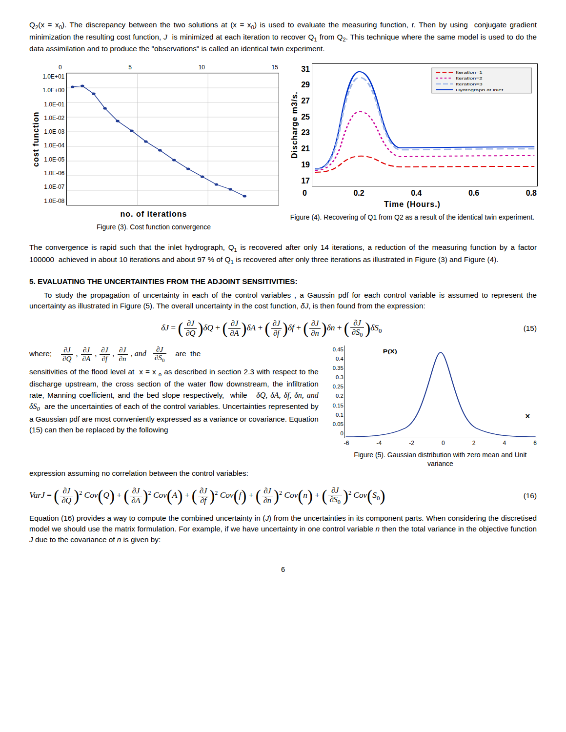Q2(x = x0). The discrepancy between the two solutions at (x = x0) is used to evaluate the measuring function, r. Then by using conjugate gradient minimization the resulting cost function, J is minimized at each iteration to recover Q1 from Q2. This technique where the same model is used to do the data assimilation and to produce the "observations" is called an identical twin experiment.
051015
cost function
1.0E+01 1.0E+00 1.0E-01 1.0E-02 1.0E-03 1.0E-04 1.0E-05 1.0E-06 1.0E-07 1.0E-08
no. of iterations
Figure (3). Cost function convergence
Discharge m3/s.
31 29 27 25 23 21 19 17
Iteration=1 Iteration=2 Iteration=3 Hydrograph at inlet
00.20.40.60.8
Time (Hours.)
Figure (4). Recovering of Q1 from Q2 as a result of the identical twin experiment.
The convergence is rapid such that the inlet hydrograph, Q1 is recovered after only 14 iterations, a reduction of the measuring function by a factor 100000 achieved in about 10 iterations and about 97 % of Q1 is recovered after only three iterations as illustrated in Figure (3) and Figure (4).
5. EVALUATING THE UNCERTAINTIES FROM THE ADJOINT SENSITIVITIES:
To study the propagation of uncertainty in each of the control variables , a Gaussin pdf for each control variable is assumed to represent the uncertainty as illustrated in Figure (5). The overall uncertainty in the cost function, δJ, is then found from the expression:
δJ = (∂J∂Q) δQ + (∂J∂A) δA + (∂J∂f) δf + (∂J∂n) δn + (∂J∂S0) δS0
(15)
where; ∂J∂Q , ∂J∂A , ∂J∂f , ∂J∂n , and ∂J∂S0 are the
sensitivities of the flood level at x = x o as described in section 2.3 with respect to the discharge upstream, the cross section of the water flow downstream, the infiltration rate, Manning coefficient, and the bed slope respectively, while δQ, δA, δf, δn, and δS0 are the uncertainties of each of the control variables. Uncertainties represented by a Gaussian pdf are most conveniently expressed as a variance or covariance. Equation (15) can then be replaced by the following
0.45 0.4 0.35 0.3 0.25 0.2 0.15 0.1 0.05 0
P(X) X
-6-4-20246
Figure (5). Gaussian distribution with zero mean and Unit variance
expression assuming no correlation between the control variables:
VarJ = (∂J∂Q) 2 Cov(Q) + (∂J∂A) 2 Cov(A) + (∂J∂f) 2 Cov(f) + (∂J∂n) 2 Cov(n) + (∂J∂S0) 2 Cov(S0)
(16)
Equation (16) provides a way to compute the combined uncertainty in (J) from the uncertainties in its component parts. When considering the discretised model we should use the matrix formulation. For example, if we have uncertainty in one control variable n then the total variance in the objective function J due to the covariance of n is given by:
6